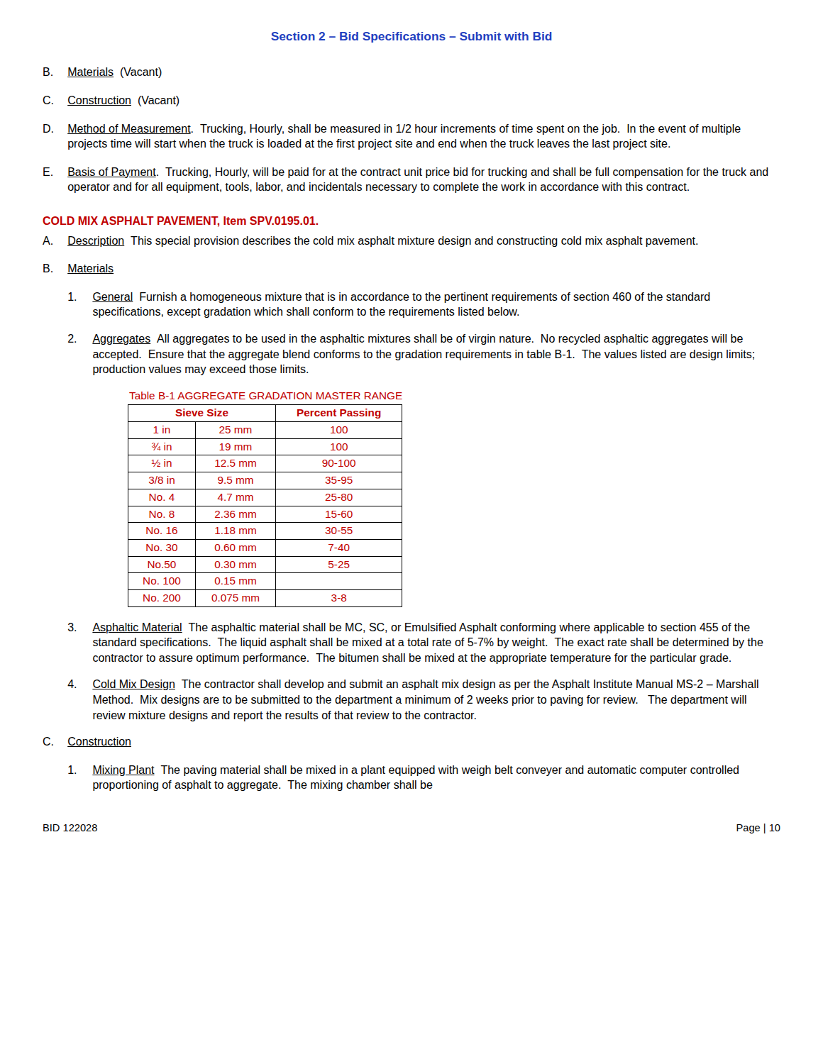Section 2 – Bid Specifications – Submit with Bid
B.
Materials (Vacant)
C.
Construction (Vacant)
D.
Method of Measurement. Trucking, Hourly, shall be measured in 1/2 hour increments of time spent on the job. In the event of multiple projects time will start when the truck is loaded at the first project site and end when the truck leaves the last project site.
E.
Basis of Payment. Trucking, Hourly, will be paid for at the contract unit price bid for trucking and shall be full compensation for the truck and operator and for all equipment, tools, labor, and incidentals necessary to complete the work in accordance with this contract.
COLD MIX ASPHALT PAVEMENT, Item SPV.0195.01.
A.
Description This special provision describes the cold mix asphalt mixture design and constructing cold mix asphalt pavement.
B.
Materials
1.
General Furnish a homogeneous mixture that is in accordance to the pertinent requirements of section 460 of the standard specifications, except gradation which shall conform to the requirements listed below.
2.
Aggregates All aggregates to be used in the asphaltic mixtures shall be of virgin nature. No recycled asphaltic aggregates will be accepted. Ensure that the aggregate blend conforms to the gradation requirements in table B-1. The values listed are design limits; production values may exceed those limits.
Table B-1 AGGREGATE GRADATION MASTER RANGE
| Sieve Size | Percent Passing |
| --- | --- |
| 1 in | 25 mm | 100 |
| ¾ in | 19 mm | 100 |
| ½ in | 12.5 mm | 90-100 |
| 3/8 in | 9.5 mm | 35-95 |
| No. 4 | 4.7 mm | 25-80 |
| No. 8 | 2.36 mm | 15-60 |
| No. 16 | 1.18 mm | 30-55 |
| No. 30 | 0.60 mm | 7-40 |
| No.50 | 0.30 mm | 5-25 |
| No. 100 | 0.15 mm | |
| No. 200 | 0.075 mm | 3-8 |
3.
Asphaltic Material The asphaltic material shall be MC, SC, or Emulsified Asphalt conforming where applicable to section 455 of the standard specifications. The liquid asphalt shall be mixed at a total rate of 5-7% by weight. The exact rate shall be determined by the contractor to assure optimum performance. The bitumen shall be mixed at the appropriate temperature for the particular grade.
4.
Cold Mix Design The contractor shall develop and submit an asphalt mix design as per the Asphalt Institute Manual MS-2 – Marshall Method. Mix designs are to be submitted to the department a minimum of 2 weeks prior to paving for review. The department will review mixture designs and report the results of that review to the contractor.
C.
Construction
1.
Mixing Plant The paving material shall be mixed in a plant equipped with weigh belt conveyer and automatic computer controlled proportioning of asphalt to aggregate. The mixing chamber shall be
BID 122028
Page | 10